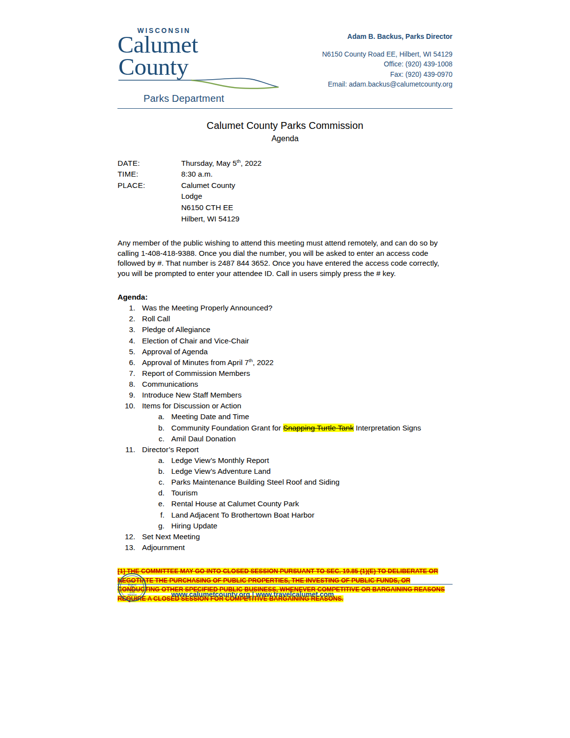WISCONSIN
CalumetCounty
Parks Department
Adam B. Backus, Parks Director
N6150 County Road EE, Hilbert, WI 54129
Office: (920) 439-1008
Fax: (920) 439-0970
Email: adam.backus@calumetcounty.org
Calumet County Parks Commission
Agenda
| DATE: | Thursday, May 5 th , 2022 |
| TIME: | 8:30 a.m. |
| PLACE: | Calumet County |
| | Lodge |
| | N6150 CTH EE |
| | Hilbert, WI 54129 |
Any member of the public wishing to attend this meeting must attend remotely, and can do so by calling 1-408-418-9388. Once you dial the number, you will be asked to enter an access code followed by #. That number is 2487 844 3652. Once you have entered the access code correctly, you will be prompted to enter your attendee ID. Call in users simply press the # key.
Agenda:
Was the Meeting Properly Announced?
Roll Call
Pledge of Allegiance
Election of Chair and Vice-Chair
Approval of Agenda
Approval of Minutes from April 7th, 2022
Report of Commission Members
Communications
Introduce New Staff Members
Items for Discussion or Action
Meeting Date and Time
Community Foundation Grant for Snapping Turtle Tank Interpretation Signs
Amil Daul Donation
Director’s Report
Ledge View’s Monthly Report
Ledge View’s Adventure Land
Parks Maintenance Building Steel Roof and Siding
Tourism
Rental House at Calumet County Park
Land Adjacent To Brothertown Boat Harbor
Hiring Update
Set Next Meeting
Adjournment
[1] THE COMMITTEE MAY GO INTO CLOSED SESSION PURSUANT TO SEC. 19.85 (1)(E) TO DELIBERATE OR NEGOTIATE THE PURCHASING OF PUBLIC PROPERTIES, THE INVESTING OF PUBLIC FUNDS, OR CONDUCTING OTHER SPECIFIED PUBLIC BUSINESS, WHENEVER COMPETITIVE OR BARGAINING REASONS REQUIRE A CLOSED SESSION FOR COMPETITIVE BARGAINING REASONS.
We Extend the CALUMET to All Mankind
www.calumetcounty.org | www.travelcalumet.com